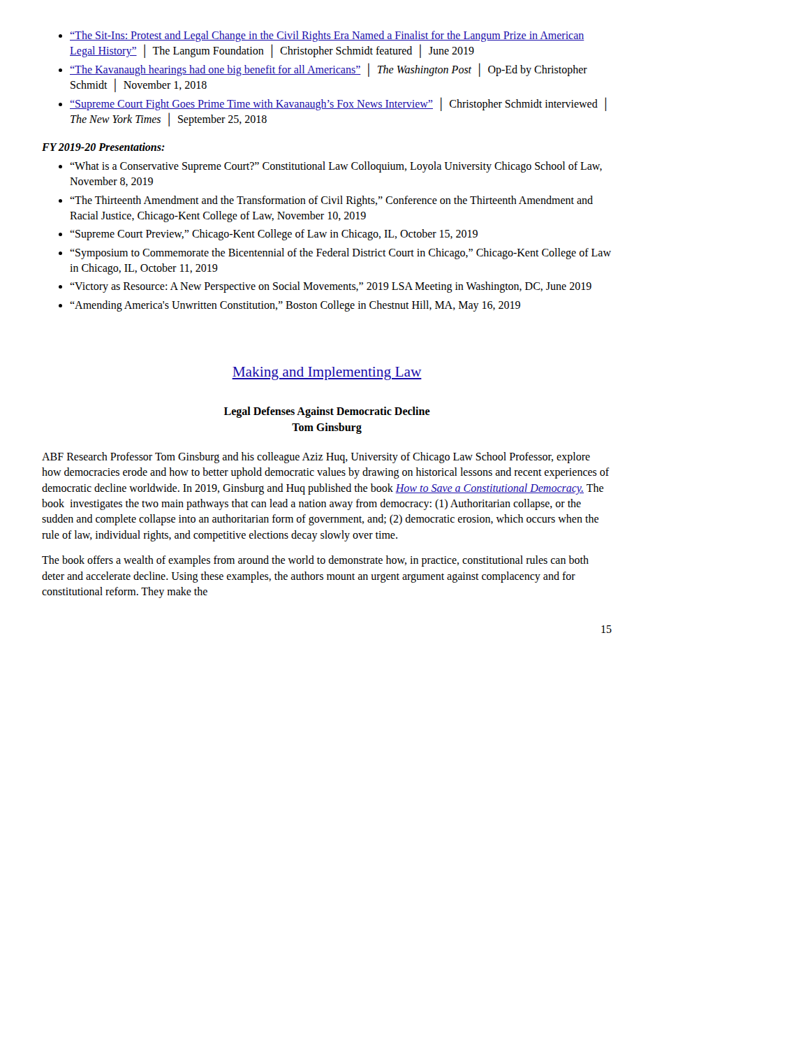“The Sit-Ins: Protest and Legal Change in the Civil Rights Era Named a Finalist for the Langum Prize in American Legal History” │ The Langum Foundation │ Christopher Schmidt featured │ June 2019
“The Kavanaugh hearings had one big benefit for all Americans” │ The Washington Post │ Op-Ed by Christopher Schmidt │ November 1, 2018
“Supreme Court Fight Goes Prime Time with Kavanaugh’s Fox News Interview” │ Christopher Schmidt interviewed │ The New York Times │ September 25, 2018
FY 2019-20 Presentations:
“What is a Conservative Supreme Court?” Constitutional Law Colloquium, Loyola University Chicago School of Law, November 8, 2019
“The Thirteenth Amendment and the Transformation of Civil Rights,” Conference on the Thirteenth Amendment and Racial Justice, Chicago-Kent College of Law, November 10, 2019
“Supreme Court Preview,” Chicago-Kent College of Law in Chicago, IL, October 15, 2019
“Symposium to Commemorate the Bicentennial of the Federal District Court in Chicago,” Chicago-Kent College of Law in Chicago, IL, October 11, 2019
“Victory as Resource: A New Perspective on Social Movements,” 2019 LSA Meeting in Washington, DC, June 2019
“Amending America's Unwritten Constitution,” Boston College in Chestnut Hill, MA, May 16, 2019
Making and Implementing Law
Legal Defenses Against Democratic Decline
Tom Ginsburg
ABF Research Professor Tom Ginsburg and his colleague Aziz Huq, University of Chicago Law School Professor, explore how democracies erode and how to better uphold democratic values by drawing on historical lessons and recent experiences of democratic decline worldwide. In 2019, Ginsburg and Huq published the book How to Save a Constitutional Democracy. The book investigates the two main pathways that can lead a nation away from democracy: (1) Authoritarian collapse, or the sudden and complete collapse into an authoritarian form of government, and; (2) democratic erosion, which occurs when the rule of law, individual rights, and competitive elections decay slowly over time.
The book offers a wealth of examples from around the world to demonstrate how, in practice, constitutional rules can both deter and accelerate decline. Using these examples, the authors mount an urgent argument against complacency and for constitutional reform. They make the
15